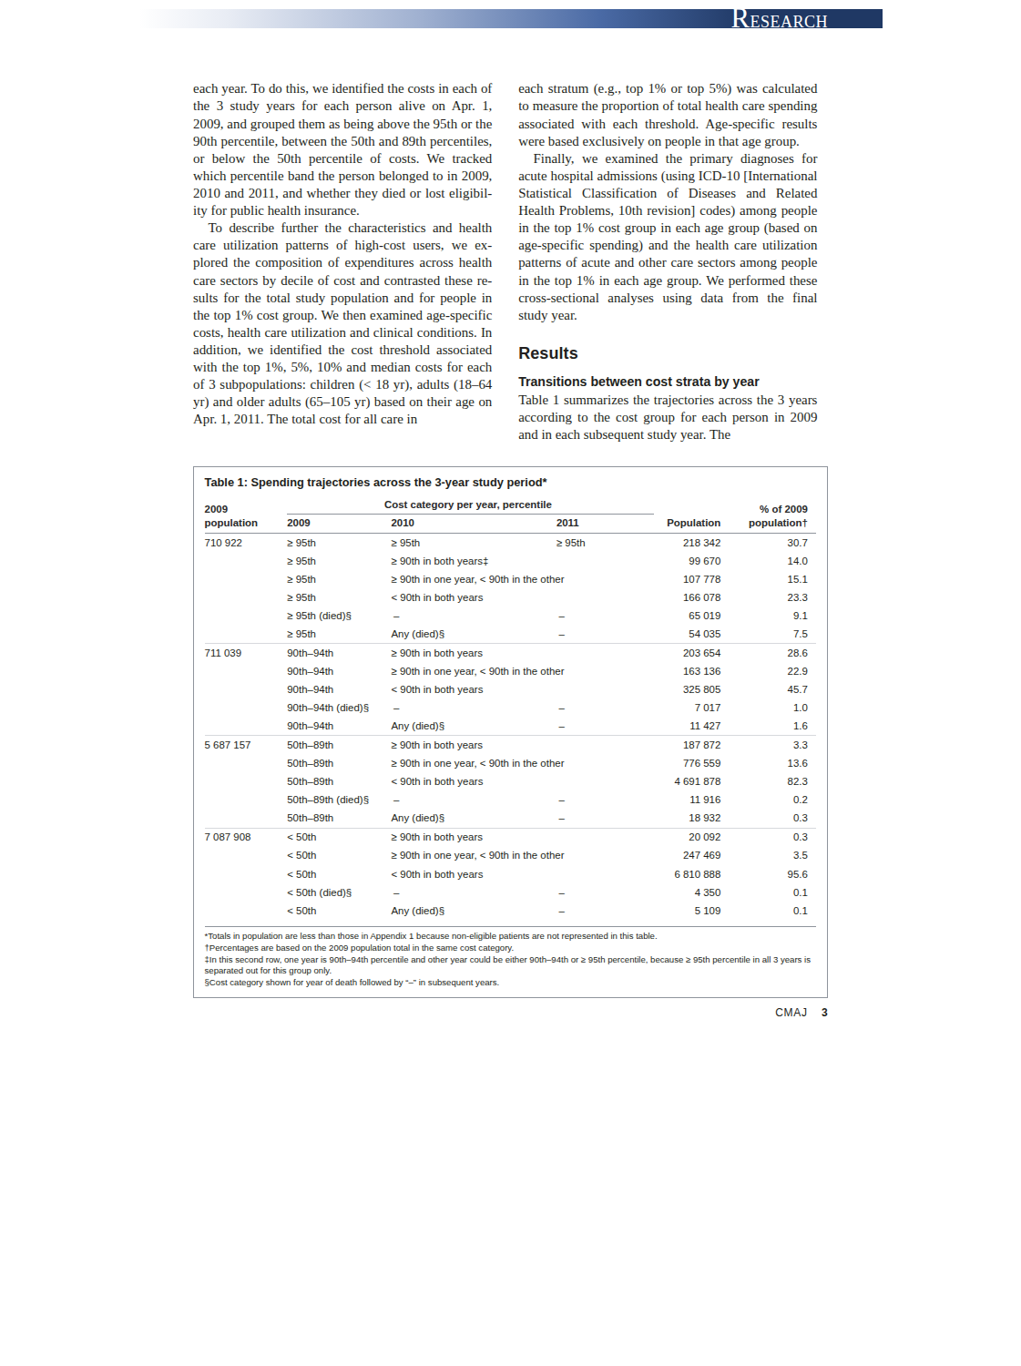Research
each year. To do this, we identified the costs in each of the 3 study years for each person alive on Apr. 1, 2009, and grouped them as being above the 95th or the 90th percentile, between the 50th and 89th percentiles, or below the 50th percentile of costs. We tracked which percentile band the person belonged to in 2009, 2010 and 2011, and whether they died or lost eligibility for public health insurance.
To describe further the characteristics and health care utilization patterns of high-cost users, we explored the composition of expenditures across health care sectors by decile of cost and contrasted these results for the total study population and for people in the top 1% cost group. We then examined age-specific costs, health care utilization and clinical conditions. In addition, we identified the cost threshold associated with the top 1%, 5%, 10% and median costs for each of 3 subpopulations: children (< 18 yr), adults (18–64 yr) and older adults (65–105 yr) based on their age on Apr. 1, 2011. The total cost for all care in
each stratum (e.g., top 1% or top 5%) was calculated to measure the proportion of total health care spending associated with each threshold. Age-specific results were based exclusively on people in that age group.
Finally, we examined the primary diagnoses for acute hospital admissions (using ICD-10 [International Statistical Classification of Diseases and Related Health Problems, 10th revision] codes) among people in the top 1% cost group in each age group (based on age-specific spending) and the health care utilization patterns of acute and other care sectors among people in the top 1% in each age group. We performed these cross-sectional analyses using data from the final study year.
Results
Transitions between cost strata by year
Table 1 summarizes the trajectories across the 3 years according to the cost group for each person in 2009 and in each subsequent study year. The
Table 1: Spending trajectories across the 3-year study period*
| 2009 population | Cost category per year, percentile | Population | % of 2009 population† |
| --- | --- | --- | --- |
| 2009 | 2010 | 2011 |
| 710 922 | ≥ 95th | ≥ 95th | ≥ 95th | 218 342 | 30.7 |
| | ≥ 95th | ≥ 90th in both years‡ | 99 670 | 14.0 |
| | ≥ 95th | ≥ 90th in one year, < 90th in the other | 107 778 | 15.1 |
| | ≥ 95th | < 90th in both years | 166 078 | 23.3 |
| | ≥ 95th (died)§ | – | – | 65 019 | 9.1 |
| | ≥ 95th | Any (died)§ | – | 54 035 | 7.5 |
| 711 039 | 90th–94th | ≥ 90th in both years | 203 654 | 28.6 |
| | 90th–94th | ≥ 90th in one year, < 90th in the other | 163 136 | 22.9 |
| | 90th–94th | < 90th in both years | 325 805 | 45.7 |
| | 90th–94th (died)§ | – | – | 7 017 | 1.0 |
| | 90th–94th | Any (died)§ | – | 11 427 | 1.6 |
| 5 687 157 | 50th–89th | ≥ 90th in both years | 187 872 | 3.3 |
| | 50th–89th | ≥ 90th in one year, < 90th in the other | 776 559 | 13.6 |
| | 50th–89th | < 90th in both years | 4 691 878 | 82.3 |
| | 50th–89th (died)§ | – | – | 11 916 | 0.2 |
| | 50th–89th | Any (died)§ | – | 18 932 | 0.3 |
| 7 087 908 | < 50th | ≥ 90th in both years | 20 092 | 0.3 |
| | < 50th | ≥ 90th in one year, < 90th in the other | 247 469 | 3.5 |
| | < 50th | < 90th in both years | 6 810 888 | 95.6 |
| | < 50th (died)§ | – | – | 4 350 | 0.1 |
| | < 50th | Any (died)§ | – | 5 109 | 0.1 |
*Totals in population are less than those in Appendix 1 because non-eligible patients are not represented in this table.
†Percentages are based on the 2009 population total in the same cost category.
‡In this second row, one year is 90th–94th percentile and other year could be either 90th–94th or ≥ 95th percentile, because ≥ 95th percentile in all 3 years is separated out for this group only.
§Cost category shown for year of death followed by “–” in subsequent years.
CMAJ 3